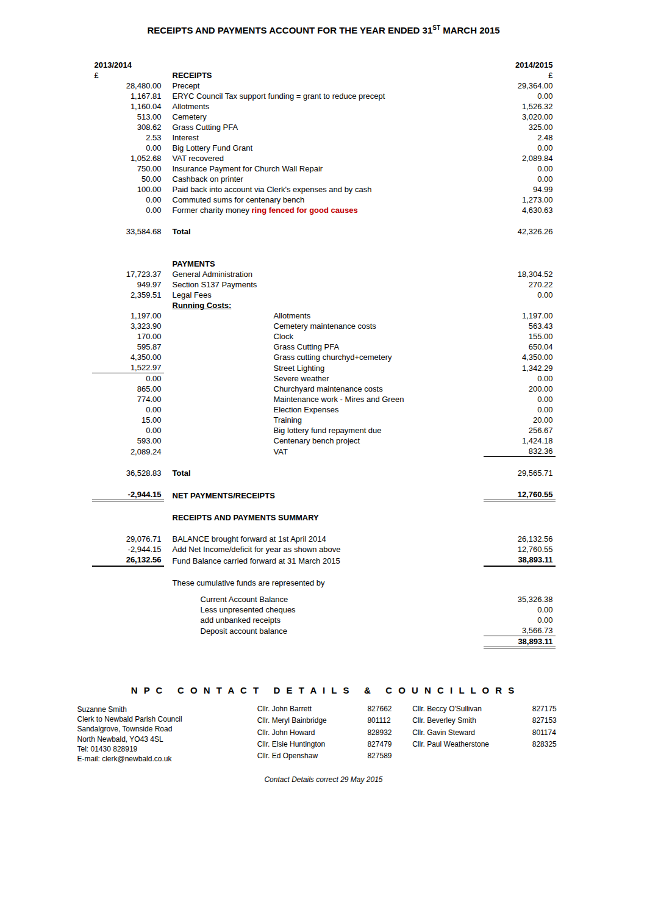RECEIPTS AND PAYMENTS ACCOUNT FOR THE YEAR ENDED 31ST MARCH 2015
| 2013/2014 | | | 2014/2015 |
| £ | RECEIPTS | | £ |
| 28,480.00 | Precept | | 29,364.00 |
| 1,167.81 | ERYC Council Tax support funding = grant to reduce precept | | 0.00 |
| 1,160.04 | Allotments | | 1,526.32 |
| 513.00 | Cemetery | | 3,020.00 |
| 308.62 | Grass Cutting PFA | | 325.00 |
| 2.53 | Interest | | 2.48 |
| 0.00 | Big Lottery Fund Grant | | 0.00 |
| 1,052.68 | VAT recovered | | 2,089.84 |
| 750.00 | Insurance Payment for Church Wall Repair | | 0.00 |
| 50.00 | Cashback on printer | | 0.00 |
| 100.00 | Paid back into account via Clerk's expenses and by cash | | 94.99 |
| 0.00 | Commuted sums for centenary bench | | 1,273.00 |
| 0.00 | Former charity money ring fenced for good causes | | 4,630.63 |
| 33,584.68 | Total | | 42,326.26 |
| | PAYMENTS | | |
| 17,723.37 | General Administration | | 18,304.52 |
| 949.97 | Section S137 Payments | | 270.22 |
| 2,359.51 | Legal Fees | | 0.00 |
| | Running Costs: | | |
| 1,197.00 | Allotments | | 1,197.00 |
| 3,323.90 | Cemetery maintenance costs | | 563.43 |
| 170.00 | Clock | | 155.00 |
| 595.87 | Grass Cutting PFA | | 650.04 |
| 4,350.00 | Grass cutting churchyd+cemetery | | 4,350.00 |
| 1,522.97 | Street Lighting | | 1,342.29 |
| 0.00 | Severe weather | | 0.00 |
| 865.00 | Churchyard maintenance costs | | 200.00 |
| 774.00 | Maintenance work - Mires and Green | | 0.00 |
| 0.00 | Election Expenses | | 0.00 |
| 15.00 | Training | | 20.00 |
| 0.00 | Big lottery fund repayment due | | 256.67 |
| 593.00 | Centenary bench project | | 1,424.18 |
| 2,089.24 | VAT | | 832.36 |
| 36,528.83 | Total | | 29,565.71 |
| -2,944.15 | NET PAYMENTS/RECEIPTS | | 12,760.55 |
| | RECEIPTS AND PAYMENTS SUMMARY | | |
| 29,076.71 | BALANCE brought forward at 1st April 2014 | | 26,132.56 |
| -2,944.15 | Add Net Income/deficit for year as shown above | | 12,760.55 |
| 26,132.56 | Fund Balance carried forward at 31 March 2015 | | 38,893.11 |
| | These cumulative funds are represented by | | |
| | Current Account Balance | | 35,326.38 |
| | Less unpresented cheques | | 0.00 |
| | add unbanked receipts | | 0.00 |
| | Deposit account balance | | 3,566.73 |
| | | | 38,893.11 |
N P C C O N T A C T D E T A I L S & C O U N C I L L O R S
| Suzanne Smith Clerk to Newbald Parish Council Sandalgrove, Townside Road North Newbald, YO43 4SL Tel: 01430 828919 E-mail: clerk@newbald.co.uk | Cllr. John Barrett | 827662 | Cllr. Beccy O'Sullivan | 827175 |
| Cllr. Meryl Bainbridge | 801112 | Cllr. Beverley Smith | 827153 |
| Cllr. John Howard | 828932 | Cllr. Gavin Steward | 801174 |
| Cllr. Elsie Huntington | 827479 | Cllr. Paul Weatherstone | 828325 |
| Cllr. Ed Openshaw | 827589 | | |
Contact Details correct 29 May 2015